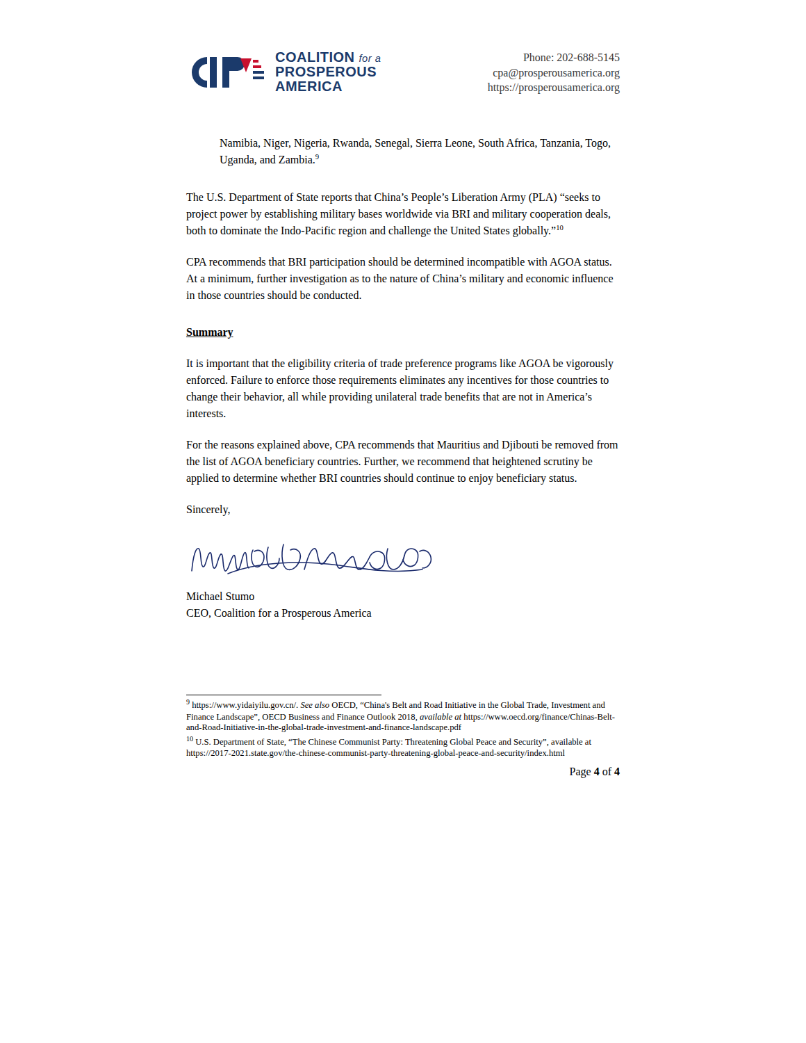COALITION for a
PROSPEROUS
AMERICA
Phone: 202-688-5145
cpa@prosperousamerica.org
https://prosperousamerica.org
Namibia, Niger, Nigeria, Rwanda, Senegal, Sierra Leone, South Africa, Tanzania, Togo, Uganda, and Zambia.9
The U.S. Department of State reports that China’s People’s Liberation Army (PLA) “seeks to project power by establishing military bases worldwide via BRI and military cooperation deals, both to dominate the Indo-Pacific region and challenge the United States globally.”10
CPA recommends that BRI participation should be determined incompatible with AGOA status. At a minimum, further investigation as to the nature of China’s military and economic influence in those countries should be conducted.
Summary
It is important that the eligibility criteria of trade preference programs like AGOA be vigorously enforced. Failure to enforce those requirements eliminates any incentives for those countries to change their behavior, all while providing unilateral trade benefits that are not in America’s interests.
For the reasons explained above, CPA recommends that Mauritius and Djibouti be removed from the list of AGOA beneficiary countries. Further, we recommend that heightened scrutiny be applied to determine whether BRI countries should continue to enjoy beneficiary status.
Sincerely,
Michael Stumo
CEO, Coalition for a Prosperous America
9 https://www.yidaiyilu.gov.cn/. See also OECD, “China's Belt and Road Initiative in the Global Trade, Investment and Finance Landscape”, OECD Business and Finance Outlook 2018, available at https://www.oecd.org/finance/Chinas-Belt-and-Road-Initiative-in-the-global-trade-investment-and-finance-landscape.pdf
10 U.S. Department of State, “The Chinese Communist Party: Threatening Global Peace and Security”, available at https://2017-2021.state.gov/the-chinese-communist-party-threatening-global-peace-and-security/index.html
Page 4 of 4